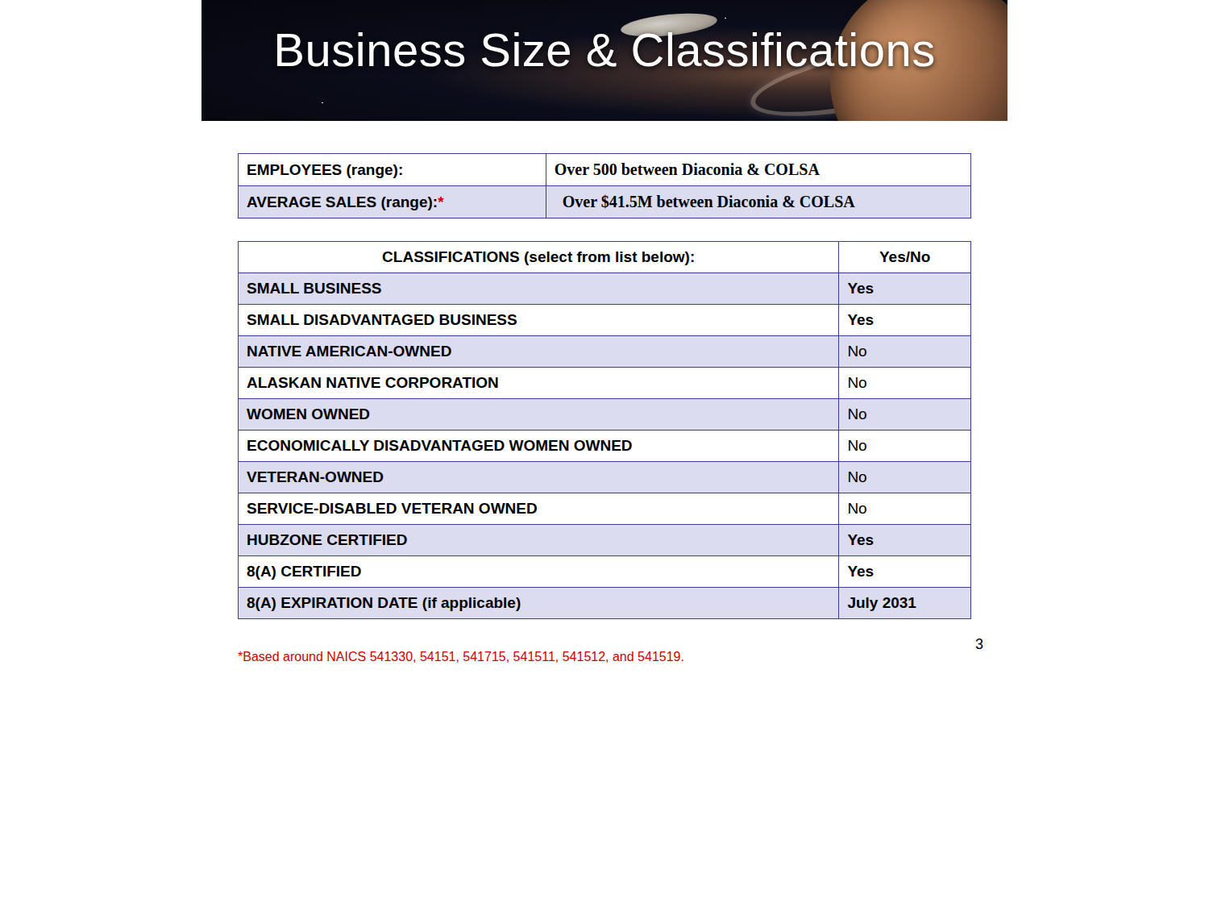Business Size & Classifications
| EMPLOYEES (range): | Over 500 between Diaconia & COLSA |
| AVERAGE SALES (range): * | Over $41.5M between Diaconia & COLSA |
| CLASSIFICATIONS (select from list below): | Yes/No |
| --- | --- |
| SMALL BUSINESS | Yes |
| SMALL DISADVANTAGED BUSINESS | Yes |
| NATIVE AMERICAN-OWNED | No |
| ALASKAN NATIVE CORPORATION | No |
| WOMEN OWNED | No |
| ECONOMICALLY DISADVANTAGED WOMEN OWNED | No |
| VETERAN-OWNED | No |
| SERVICE-DISABLED VETERAN OWNED | No |
| HUBZONE CERTIFIED | Yes |
| 8(A) CERTIFIED | Yes |
| 8(A) EXPIRATION DATE (if applicable) | July 2031 |
*Based around NAICS 541330, 54151, 541715, 541511, 541512, and 541519.
3